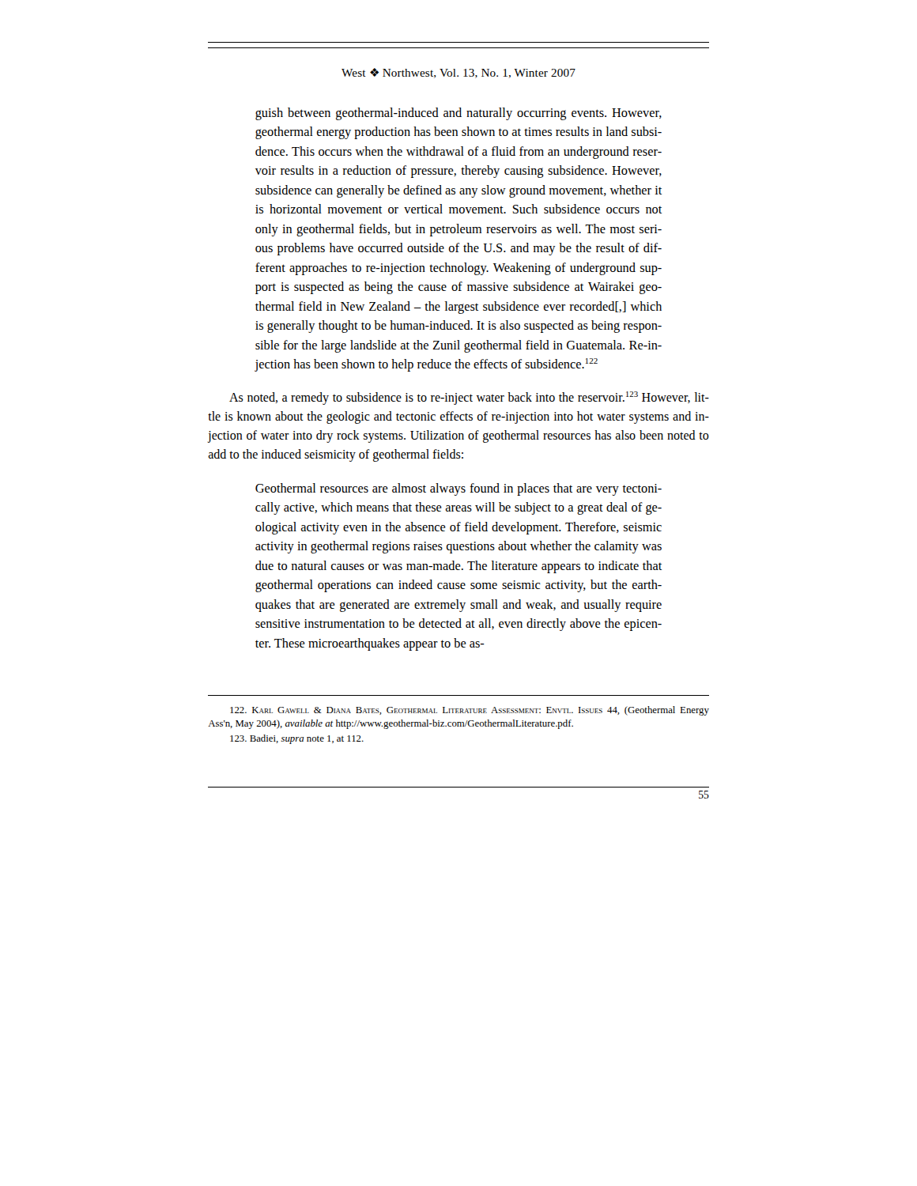West ❖ Northwest, Vol. 13, No. 1, Winter 2007
guish between geothermal-induced and naturally occurring events. However, geothermal energy production has been shown to at times results in land subsidence. This occurs when the withdrawal of a fluid from an underground reservoir results in a reduction of pressure, thereby causing subsidence. However, subsidence can generally be defined as any slow ground movement, whether it is horizontal movement or vertical movement. Such subsidence occurs not only in geothermal fields, but in petroleum reservoirs as well. The most serious problems have occurred outside of the U.S. and may be the result of different approaches to re-injection technology. Weakening of underground support is suspected as being the cause of massive subsidence at Wairakei geothermal field in New Zealand – the largest subsidence ever recorded[,] which is generally thought to be human-induced. It is also suspected as being responsible for the large landslide at the Zunil geothermal field in Guatemala. Re-injection has been shown to help reduce the effects of subsidence.122
As noted, a remedy to subsidence is to re-inject water back into the reservoir.123 However, little is known about the geologic and tectonic effects of re-injection into hot water systems and injection of water into dry rock systems. Utilization of geothermal resources has also been noted to add to the induced seismicity of geothermal fields:
Geothermal resources are almost always found in places that are very tectonically active, which means that these areas will be subject to a great deal of geological activity even in the absence of field development. Therefore, seismic activity in geothermal regions raises questions about whether the calamity was due to natural causes or was man-made. The literature appears to indicate that geothermal operations can indeed cause some seismic activity, but the earthquakes that are generated are extremely small and weak, and usually require sensitive instrumentation to be detected at all, even directly above the epicenter. These microearthquakes appear to be as-
122. Karl Gawell & Diana Bates, Geothermal Literature Assessment: Envtl. Issues 44, (Geothermal Energy Ass'n, May 2004), available at http://www.geothermal-biz.com/GeothermalLiterature.pdf.
123. Badiei, supra note 1, at 112.
55